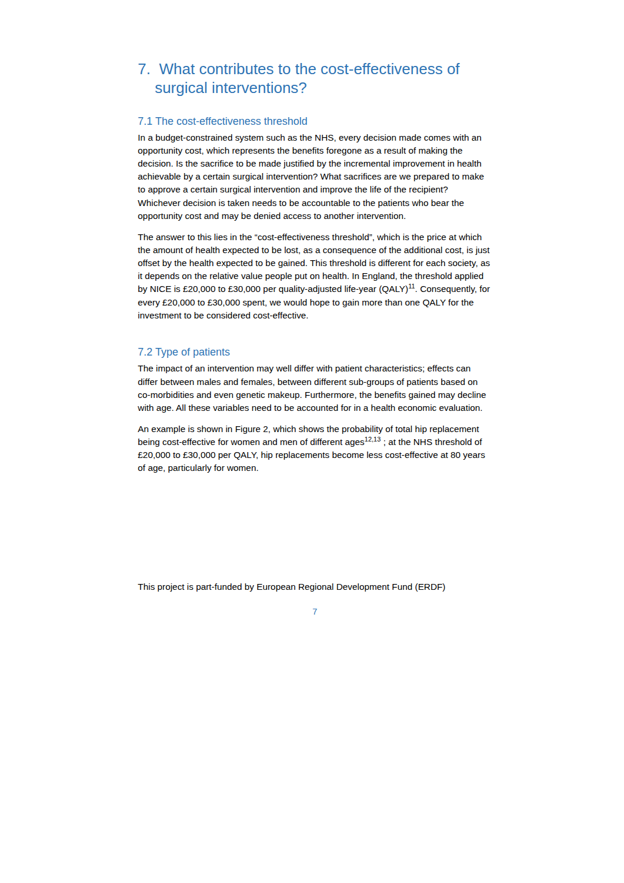7. What contributes to the cost-effectiveness of surgical interventions?
7.1 The cost-effectiveness threshold
In a budget-constrained system such as the NHS, every decision made comes with an opportunity cost, which represents the benefits foregone as a result of making the decision. Is the sacrifice to be made justified by the incremental improvement in health achievable by a certain surgical intervention? What sacrifices are we prepared to make to approve a certain surgical intervention and improve the life of the recipient? Whichever decision is taken needs to be accountable to the patients who bear the opportunity cost and may be denied access to another intervention.
The answer to this lies in the “cost-effectiveness threshold”, which is the price at which the amount of health expected to be lost, as a consequence of the additional cost, is just offset by the health expected to be gained. This threshold is different for each society, as it depends on the relative value people put on health. In England, the threshold applied by NICE is £20,000 to £30,000 per quality-adjusted life-year (QALY)11. Consequently, for every £20,000 to £30,000 spent, we would hope to gain more than one QALY for the investment to be considered cost-effective.
7.2 Type of patients
The impact of an intervention may well differ with patient characteristics; effects can differ between males and females, between different sub-groups of patients based on co-morbidities and even genetic makeup. Furthermore, the benefits gained may decline with age. All these variables need to be accounted for in a health economic evaluation.
An example is shown in Figure 2, which shows the probability of total hip replacement being cost-effective for women and men of different ages12,13 ; at the NHS threshold of £20,000 to £30,000 per QALY, hip replacements become less cost-effective at 80 years of age, particularly for women.
This project is part-funded by European Regional Development Fund (ERDF)
7